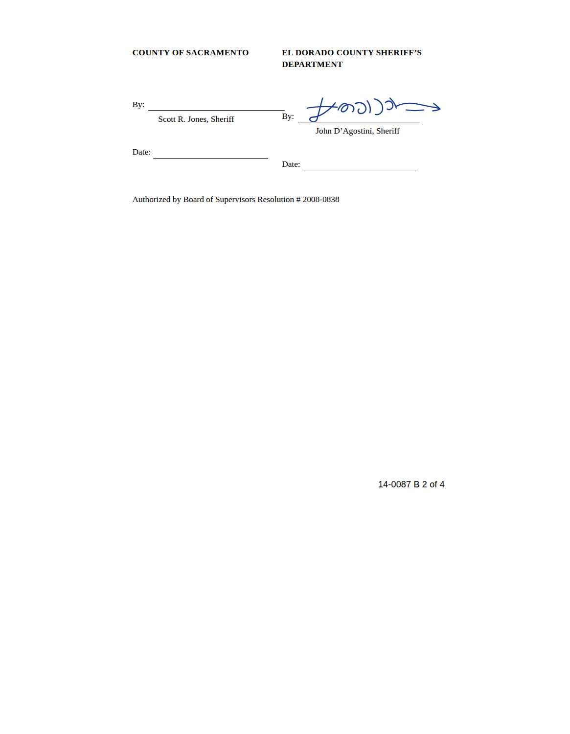| COUNTY OF SACRAMENTO By: Scott R. Jones, Sheriff Date: | EL DORADO COUNTY SHERIFF’S DEPARTMENT By: John D’Agostini, Sheriff Date: |
Authorized by Board of Supervisors Resolution # 2008-0838
14-0087 B 2 of 4